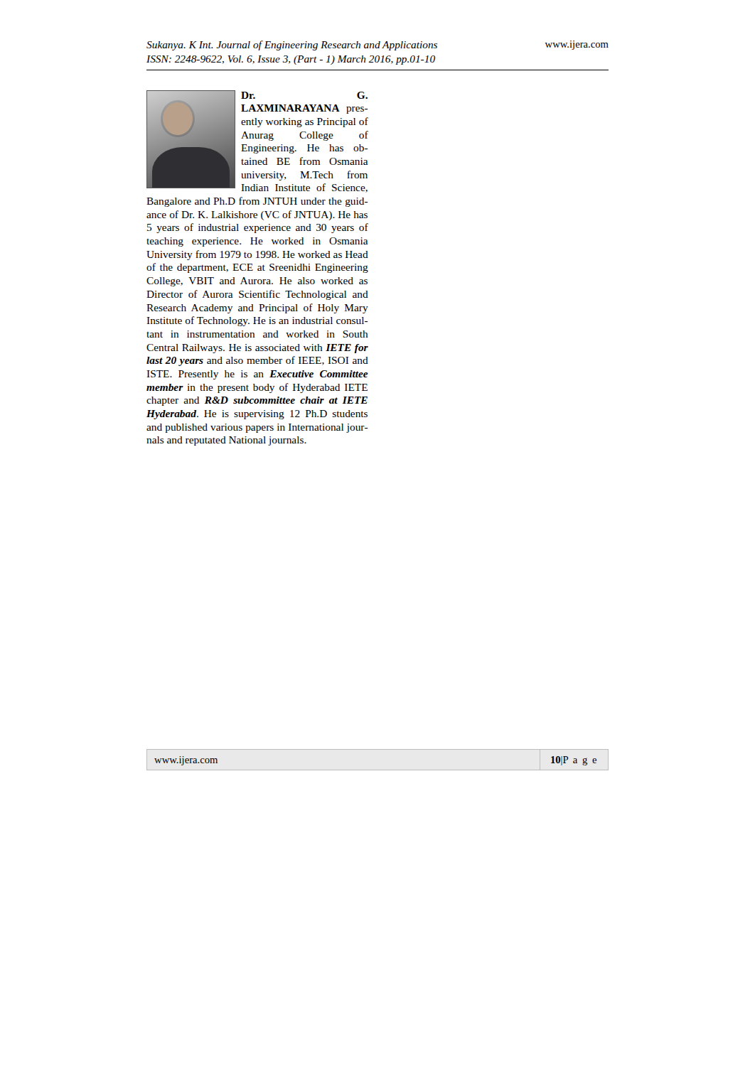www.ijera.com Sukanya. K Int. Journal of Engineering Research and Applications
ISSN: 2248-9622, Vol. 6, Issue 3, (Part - 1) March 2016, pp.01-10
Dr. G. LAXMINARAYANA presently working as Principal of Anurag College of Engineering. He has obtained BE from Osmania university, M.Tech from Indian Institute of Science, Bangalore and Ph.D from JNTUH under the guidance of Dr. K. Lalkishore (VC of JNTUA). He has 5 years of industrial experience and 30 years of teaching experience. He worked in Osmania University from 1979 to 1998. He worked as Head of the department, ECE at Sreenidhi Engineering College, VBIT and Aurora. He also worked as Director of Aurora Scientific Technological and Research Academy and Principal of Holy Mary Institute of Technology. He is an industrial consultant in instrumentation and worked in South Central Railways. He is associated with IETE for last 20 years and also member of IEEE, ISOI and ISTE. Presently he is an Executive Committee member in the present body of Hyderabad IETE chapter and R&D subcommittee chair at IETE Hyderabad. He is supervising 12 Ph.D students and published various papers in International journals and reputated National journals.
www.ijera.com
10|P a g e